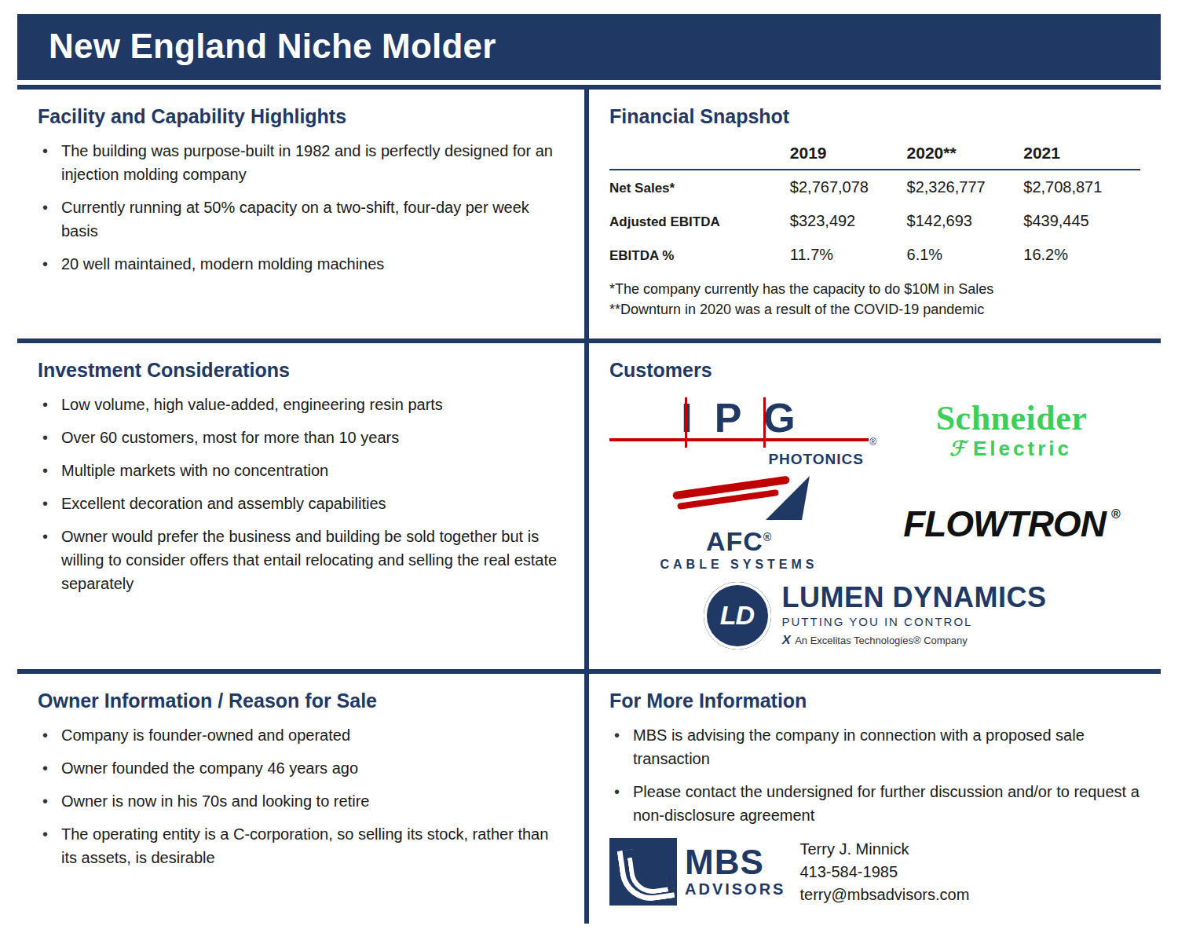New England Niche Molder
Facility and Capability Highlights
The building was purpose-built in 1982 and is perfectly designed for an injection molding company
Currently running at 50% capacity on a two-shift, four-day per week basis
20 well maintained, modern molding machines
Financial Snapshot
| | 2019 | 2020** | 2021 |
| --- | --- | --- | --- |
| Net Sales* | $2,767,078 | $2,326,777 | $2,708,871 |
| Adjusted EBITDA | $323,492 | $142,693 | $439,445 |
| EBITDA % | 11.7% | 6.1% | 16.2% |
*The company currently has the capacity to do $10M in Sales
**Downturn in 2020 was a result of the COVID-19 pandemic
Investment Considerations
Low volume, high value-added, engineering resin parts
Over 60 customers, most for more than 10 years
Multiple markets with no concentration
Excellent decoration and assembly capabilities
Owner would prefer the business and building be sold together but is willing to consider offers that entail relocating and selling the real estate separately
Customers
IPG
®
PHOTONICS
Schneider
ℱElectric
AFC®
CABLE SYSTEMS
FLOWTRON®
LD
LUMEN DYNAMICS
PUTTING YOU IN CONTROL
XAn Excelitas Technologies® Company
Owner Information / Reason for Sale
Company is founder-owned and operated
Owner founded the company 46 years ago
Owner is now in his 70s and looking to retire
The operating entity is a C-corporation, so selling its stock, rather than its assets, is desirable
For More Information
MBS is advising the company in connection with a proposed sale transaction
Please contact the undersigned for further discussion and/or to request a non-disclosure agreement
MBS
ADVISORS
Terry J. Minnick
413-584-1985
terry@mbsadvisors.com